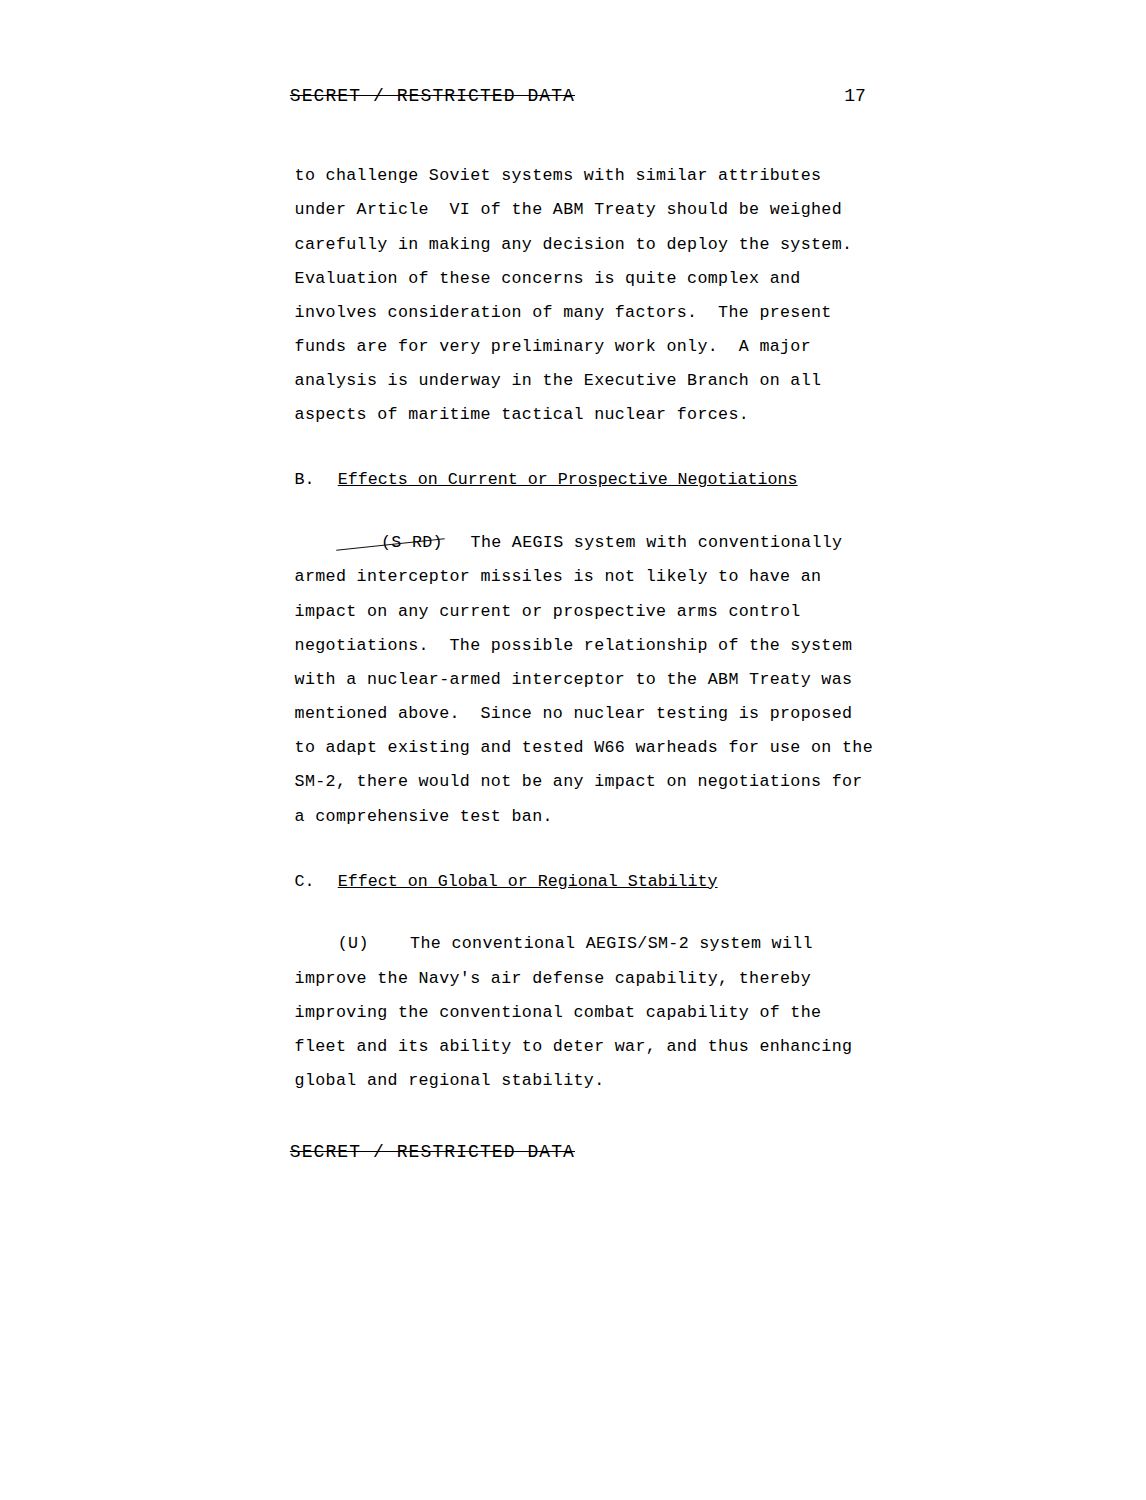SECRET / RESTRICTED DATA
17
to challenge Soviet systems with similar attributes under Article VI of the ABM Treaty should be weighed carefully in making any decision to deploy the system. Evaluation of these concerns is quite complex and involves consideration of many factors. The present funds are for very preliminary work only. A major analysis is underway in the Executive Branch on all aspects of maritime tactical nuclear forces.
B. Effects on Current or Prospective Negotiations
(S RD) The AEGIS system with conventionally armed interceptor missiles is not likely to have an impact on any current or prospective arms control negotiations. The possible relationship of the system with a nuclear-armed interceptor to the ABM Treaty was mentioned above. Since no nuclear testing is proposed to adapt existing and tested W66 warheads for use on the SM-2, there would not be any impact on negotiations for a comprehensive test ban.
C. Effect on Global or Regional Stability
(U) The conventional AEGIS/SM-2 system will improve the Navy's air defense capability, thereby improving the conventional combat capability of the fleet and its ability to deter war, and thus enhancing global and regional stability.
SECRET / RESTRICTED DATA